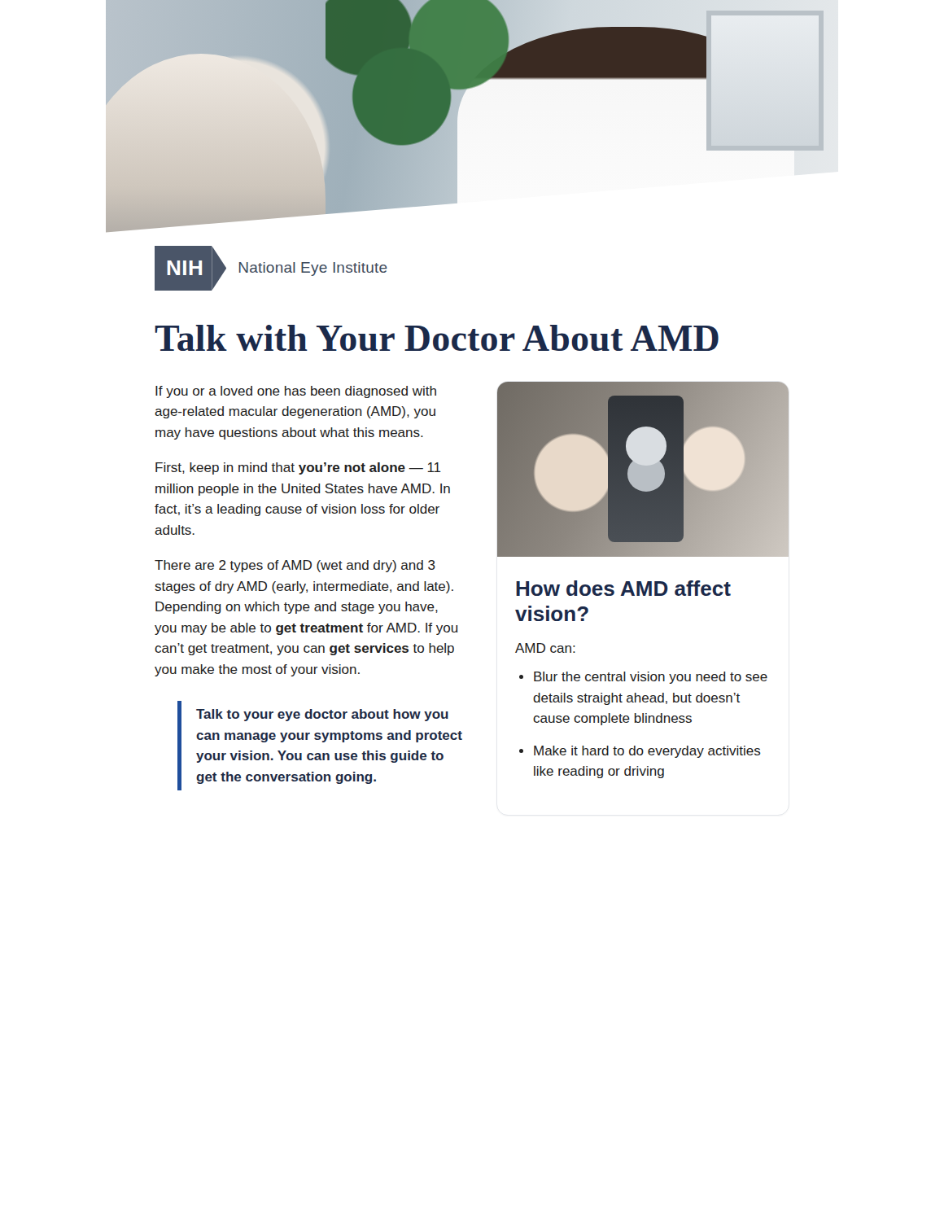NIH National Eye Institute
Talk with Your Doctor About AMD
If you or a loved one has been diagnosed with age-related macular degeneration (AMD), you may have questions about what this means.
First, keep in mind that you’re not alone — 11 million people in the United States have AMD. In fact, it’s a leading cause of vision loss for older adults.
There are 2 types of AMD (wet and dry) and 3 stages of dry AMD (early, intermediate, and late). Depending on which type and stage you have, you may be able to get treatment for AMD. If you can’t get treatment, you can get services to help you make the most of your vision.
Talk to your eye doctor about how you can manage your symptoms and protect your vision. You can use this guide to get the conversation going.
How does AMD affect vision?
AMD can:
Blur the central vision you need to see details straight ahead, but doesn’t cause complete blindness
Make it hard to do everyday activities like reading or driving